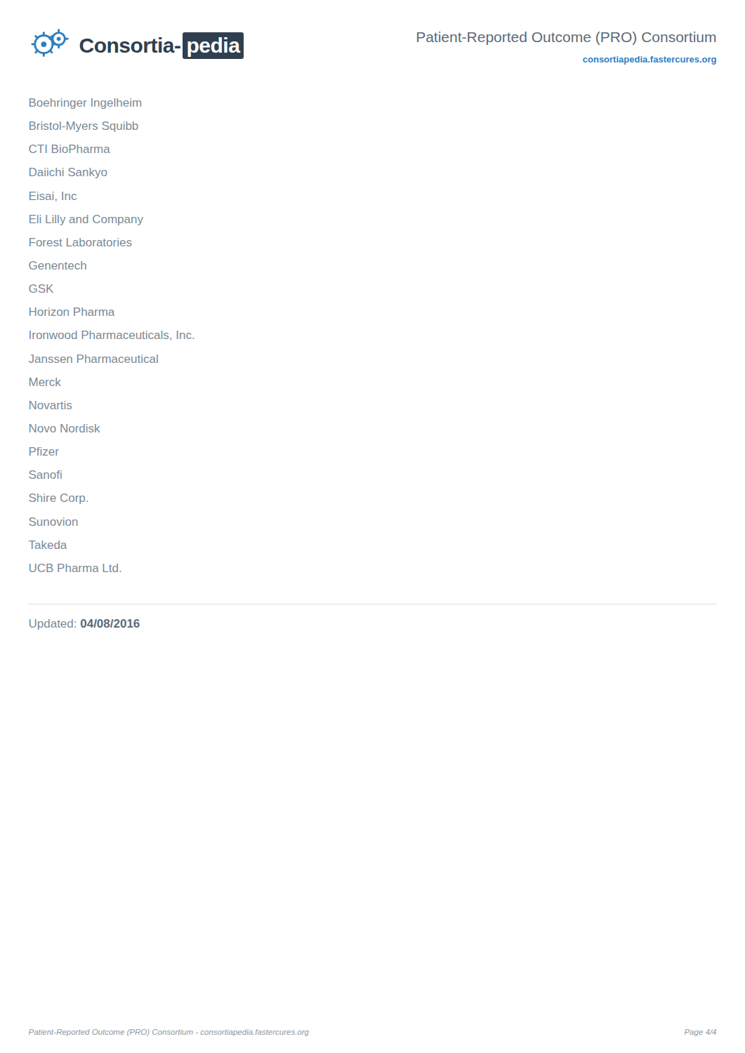Consortia-pedia
Patient-Reported Outcome (PRO) Consortium
consortiapedia.fastercures.org
Boehringer Ingelheim
Bristol-Myers Squibb
CTI BioPharma
Daiichi Sankyo
Eisai, Inc
Eli Lilly and Company
Forest Laboratories
Genentech
GSK
Horizon Pharma
Ironwood Pharmaceuticals, Inc.
Janssen Pharmaceutical
Merck
Novartis
Novo Nordisk
Pfizer
Sanofi
Shire Corp.
Sunovion
Takeda
UCB Pharma Ltd.
Updated: 04/08/2016
Patient-Reported Outcome (PRO) Consortium - consortiapedia.fastercures.org
Page 4/4